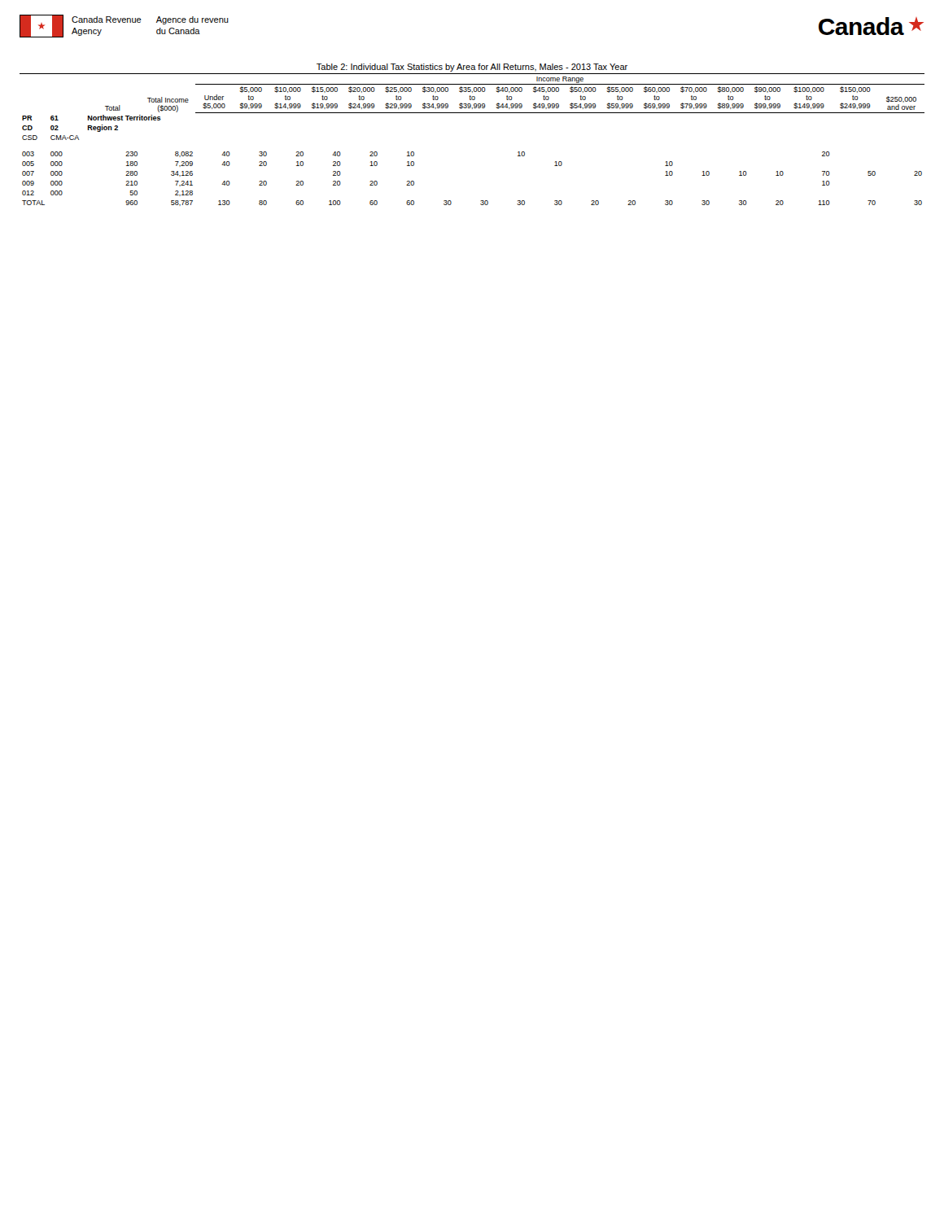Canada Revenue
Agency
Agence du revenu
du Canada
Canada
Table 2: Individual Tax Statistics by Area for All Returns, Males - 2013 Tax Year
| | Income Range |
| --- | --- |
| | Total | Total Income ($000) | Under $5,000 | $5,000 to $9,999 | $10,000 to $14,999 | $15,000 to $19,999 | $20,000 to $24,999 | $25,000 to $29,999 | $30,000 to $34,999 | $35,000 to $39,999 | $40,000 to $44,999 | $45,000 to $49,999 | $50,000 to $54,999 | $55,000 to $59,999 | $60,000 to $69,999 | $70,000 to $79,999 | $80,000 to $89,999 | $90,000 to $99,999 | $100,000 to $149,999 | $150,000 to $249,999 | $250,000 and over |
| PR | 61 | Northwest Territories | |
| CD | 02 | Region 2 | |
| CSD | CMA-CA | |
| 003 | 000 | 230 | 8,082 | 40 | 30 | 20 | 40 | 20 | 10 | | | 10 | | | | | | | | 20 | | |
| 005 | 000 | 180 | 7,209 | 40 | 20 | 10 | 20 | 10 | 10 | | | | 10 | | | 10 | | | | | | |
| 007 | 000 | 280 | 34,126 | | | | 20 | | | | | | | | | 10 | 10 | 10 | 10 | 70 | 50 | 20 |
| 009 | 000 | 210 | 7,241 | 40 | 20 | 20 | 20 | 20 | 20 | | | | | | | | | | | 10 | | |
| 012 | 000 | 50 | 2,128 | | | | | | | | | | | | | | | | | | | |
| TOTAL | | 960 | 58,787 | 130 | 80 | 60 | 100 | 60 | 60 | 30 | 30 | 30 | 30 | 20 | 20 | 30 | 30 | 30 | 20 | 110 | 70 | 30 |